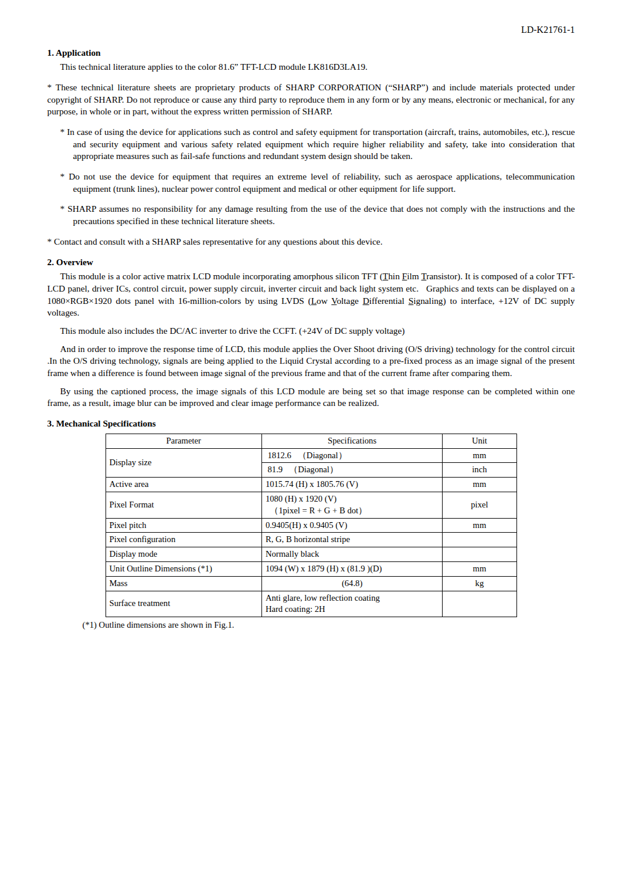LD-K21761-1
1. Application
This technical literature applies to the color 81.6” TFT-LCD module LK816D3LA19.
* These technical literature sheets are proprietary products of SHARP CORPORATION (“SHARP”) and include materials protected under copyright of SHARP. Do not reproduce or cause any third party to reproduce them in any form or by any means, electronic or mechanical, for any purpose, in whole or in part, without the express written permission of SHARP.
* In case of using the device for applications such as control and safety equipment for transportation (aircraft, trains, automobiles, etc.), rescue and security equipment and various safety related equipment which require higher reliability and safety, take into consideration that appropriate measures such as fail-safe functions and redundant system design should be taken.
* Do not use the device for equipment that requires an extreme level of reliability, such as aerospace applications, telecommunication equipment (trunk lines), nuclear power control equipment and medical or other equipment for life support.
* SHARP assumes no responsibility for any damage resulting from the use of the device that does not comply with the instructions and the precautions specified in these technical literature sheets.
* Contact and consult with a SHARP sales representative for any questions about this device.
2. Overview
This module is a color active matrix LCD module incorporating amorphous silicon TFT (Thin Film Transistor). It is composed of a color TFT-LCD panel, driver ICs, control circuit, power supply circuit, inverter circuit and back light system etc. Graphics and texts can be displayed on a 1080×RGB×1920 dots panel with 16-million-colors by using LVDS (Low Voltage Differential Signaling) to interface, +12V of DC supply voltages.
This module also includes the DC/AC inverter to drive the CCFT. (+24V of DC supply voltage)
And in order to improve the response time of LCD, this module applies the Over Shoot driving (O/S driving) technology for the control circuit .In the O/S driving technology, signals are being applied to the Liquid Crystal according to a pre-fixed process as an image signal of the present frame when a difference is found between image signal of the previous frame and that of the current frame after comparing them.
By using the captioned process, the image signals of this LCD module are being set so that image response can be completed within one frame, as a result, image blur can be improved and clear image performance can be realized.
3. Mechanical Specifications
| Parameter | Specifications | Unit |
| --- | --- | --- |
| Display size | 1812.6 （Diagonal） | mm |
| 81.9 （Diagonal） | inch |
| Active area | 1015.74 (H) x 1805.76 (V) | mm |
| Pixel Format | 1080 (H) x 1920 (V) （1pixel = R + G + B dot） | pixel |
| Pixel pitch | 0.9405(H) x 0.9405 (V) | mm |
| Pixel configuration | R, G, B horizontal stripe | |
| Display mode | Normally black | |
| Unit Outline Dimensions (*1) | 1094 (W) x 1879 (H) x (81.9 )(D) | mm |
| Mass | (64.8) | kg |
| Surface treatment | Anti glare, low reflection coating Hard coating: 2H | |
(*1) Outline dimensions are shown in Fig.1.